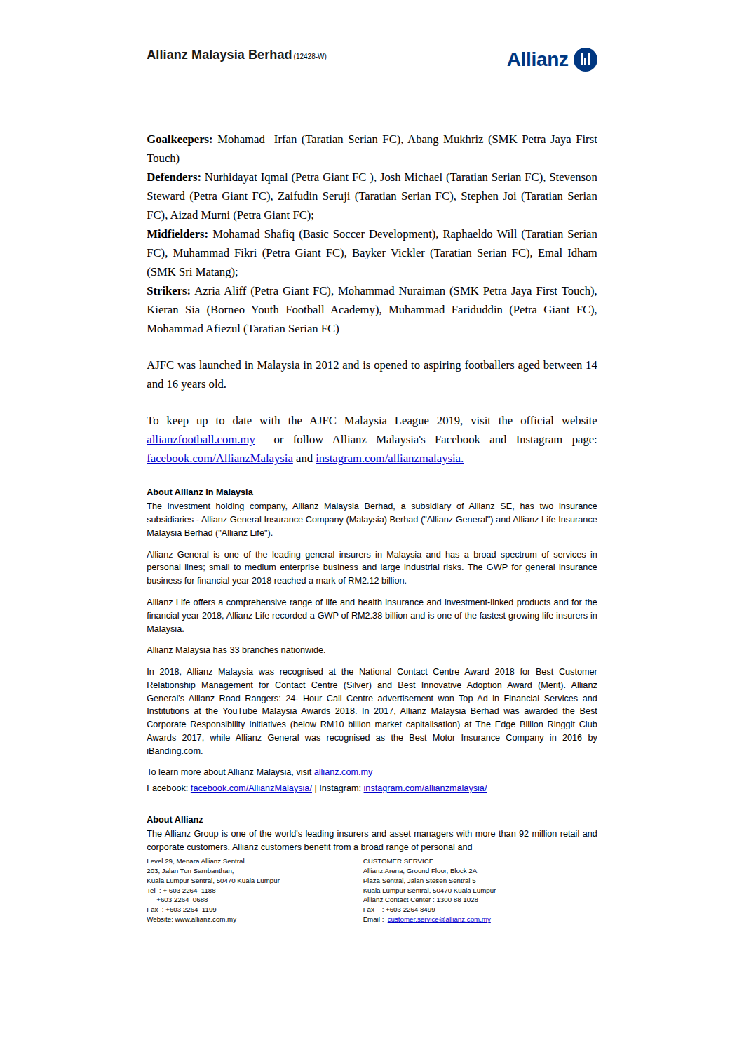Allianz Malaysia Berhad(12428-W)
Allianz
Goalkeepers: Mohamad Irfan (Taratian Serian FC), Abang Mukhriz (SMK Petra Jaya First Touch)
Defenders: Nurhidayat Iqmal (Petra Giant FC ), Josh Michael (Taratian Serian FC), Stevenson Steward (Petra Giant FC), Zaifudin Seruji (Taratian Serian FC), Stephen Joi (Taratian Serian FC), Aizad Murni (Petra Giant FC);
Midfielders: Mohamad Shafiq (Basic Soccer Development), Raphaeldo Will (Taratian Serian FC), Muhammad Fikri (Petra Giant FC), Bayker Vickler (Taratian Serian FC), Emal Idham (SMK Sri Matang);
Strikers: Azria Aliff (Petra Giant FC), Mohammad Nuraiman (SMK Petra Jaya First Touch), Kieran Sia (Borneo Youth Football Academy), Muhammad Fariduddin (Petra Giant FC), Mohammad Afiezul (Taratian Serian FC)
AJFC was launched in Malaysia in 2012 and is opened to aspiring footballers aged between 14 and 16 years old.
To keep up to date with the AJFC Malaysia League 2019, visit the official website allianzfootball.com.my or follow Allianz Malaysia's Facebook and Instagram page: facebook.com/AllianzMalaysia and instagram.com/allianzmalaysia.
About Allianz in Malaysia
The investment holding company, Allianz Malaysia Berhad, a subsidiary of Allianz SE, has two insurance subsidiaries - Allianz General Insurance Company (Malaysia) Berhad ("Allianz General") and Allianz Life Insurance Malaysia Berhad ("Allianz Life").
Allianz General is one of the leading general insurers in Malaysia and has a broad spectrum of services in personal lines; small to medium enterprise business and large industrial risks. The GWP for general insurance business for financial year 2018 reached a mark of RM2.12 billion.
Allianz Life offers a comprehensive range of life and health insurance and investment-linked products and for the financial year 2018, Allianz Life recorded a GWP of RM2.38 billion and is one of the fastest growing life insurers in Malaysia.
Allianz Malaysia has 33 branches nationwide.
In 2018, Allianz Malaysia was recognised at the National Contact Centre Award 2018 for Best Customer Relationship Management for Contact Centre (Silver) and Best Innovative Adoption Award (Merit). Allianz General's Allianz Road Rangers: 24- Hour Call Centre advertisement won Top Ad in Financial Services and Institutions at the YouTube Malaysia Awards 2018. In 2017, Allianz Malaysia Berhad was awarded the Best Corporate Responsibility Initiatives (below RM10 billion market capitalisation) at The Edge Billion Ringgit Club Awards 2017, while Allianz General was recognised as the Best Motor Insurance Company in 2016 by iBanding.com.
To learn more about Allianz Malaysia, visit allianz.com.my
Facebook: facebook.com/AllianzMalaysia/ | Instagram: instagram.com/allianzmalaysia/
About Allianz
The Allianz Group is one of the world's leading insurers and asset managers with more than 92 million retail and corporate customers. Allianz customers benefit from a broad range of personal and
Level 29, Menara Allianz Sentral
203, Jalan Tun Sambanthan,
Kuala Lumpur Sentral, 50470 Kuala Lumpur
Tel : + 603 2264 1188
+603 2264 0688
Fax : +603 2264 1199
Website: www.allianz.com.my
CUSTOMER SERVICE
Allianz Arena, Ground Floor, Block 2A
Plaza Sentral, Jalan Stesen Sentral 5
Kuala Lumpur Sentral, 50470 Kuala Lumpur
Allianz Contact Center : 1300 88 1028
Fax : +603 2264 8499
Email : customer.service@allianz.com.my